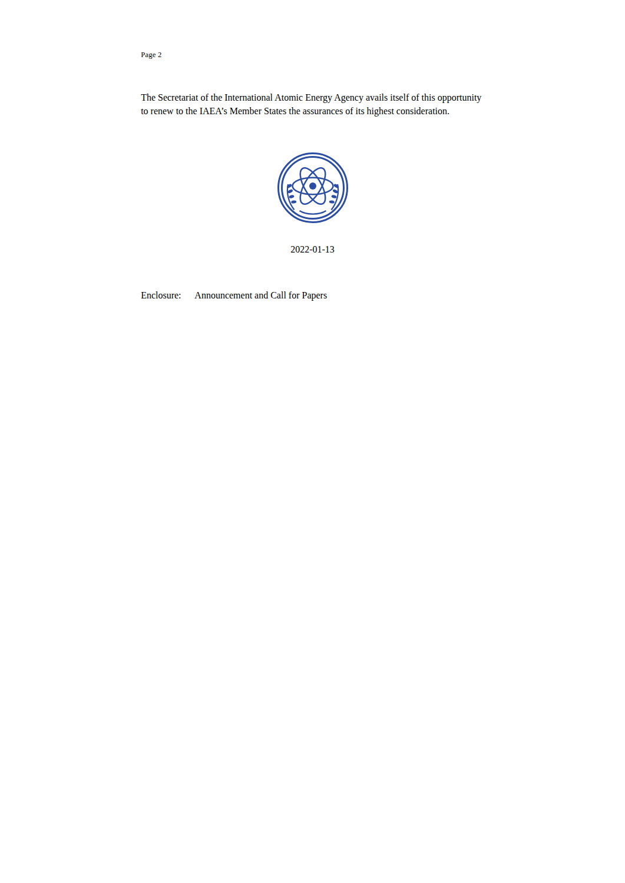Page 2
The Secretariat of the International Atomic Energy Agency avails itself of this opportunity to renew to the IAEA’s Member States the assurances of its highest consideration.
2022-01-13
Enclosure: Announcement and Call for Papers